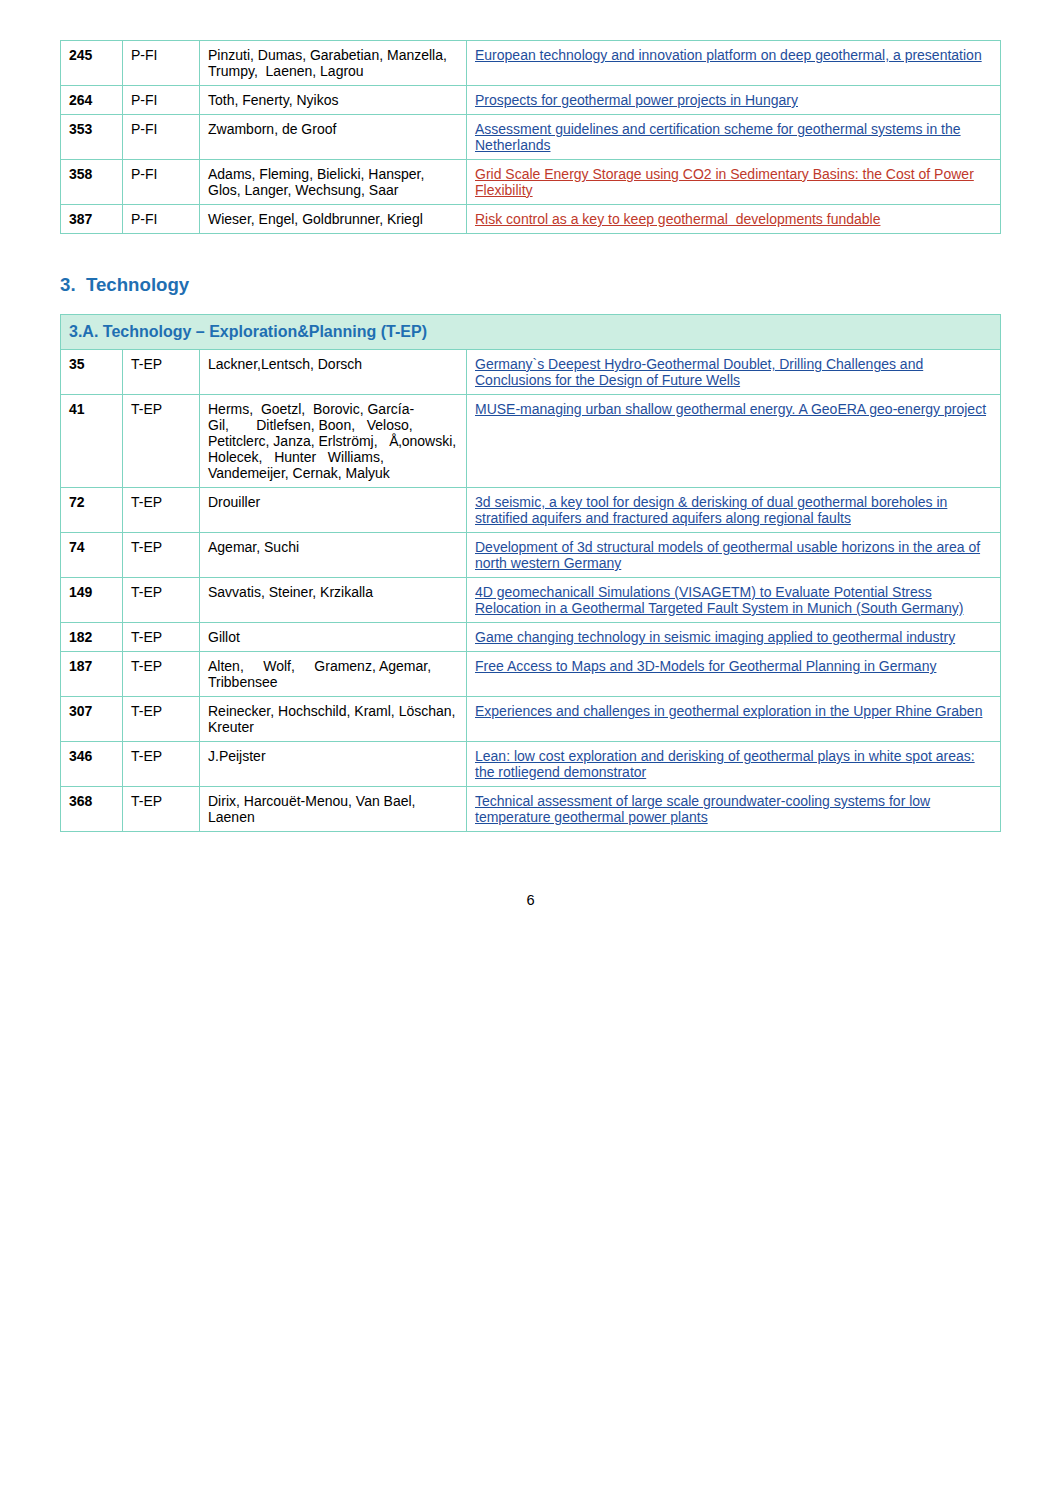| 245 | P-FI | Pinzuti, Dumas, Garabetian, Manzella, Trumpy, Laenen, Lagrou | European technology and innovation platform on deep geothermal, a presentation |
| 264 | P-FI | Toth, Fenerty, Nyikos | Prospects for geothermal power projects in Hungary |
| 353 | P-FI | Zwamborn, de Groof | Assessment guidelines and certification scheme for geothermal systems in the Netherlands |
| 358 | P-FI | Adams, Fleming, Bielicki, Hansper, Glos, Langer, Wechsung, Saar | Grid Scale Energy Storage using CO2 in Sedimentary Basins: the Cost of Power Flexibility |
| 387 | P-FI | Wieser, Engel, Goldbrunner, Kriegl | Risk control as a key to keep geothermal developments fundable |
3. Technology
| 3.A. Technology – Exploration&Planning (T-EP) |
| 35 | T-EP | Lackner,Lentsch, Dorsch | Germany`s Deepest Hydro-Geothermal Doublet, Drilling Challenges and Conclusions for the Design of Future Wells |
| 41 | T-EP | Herms, Goetzl, Borovic, García-Gil, Ditlefsen, Boon, Veloso, Petitclerc, Janza, Erlströmj, Å‚onowski, Holecek, Hunter Williams, Vandemeijer, Cernak, Malyuk | MUSE-managing urban shallow geothermal energy. A GeoERA geo-energy project |
| 72 | T-EP | Drouiller | 3d seismic, a key tool for design & derisking of dual geothermal boreholes in stratified aquifers and fractured aquifers along regional faults |
| 74 | T-EP | Agemar, Suchi | Development of 3d structural models of geothermal usable horizons in the area of north western Germany |
| 149 | T-EP | Savvatis, Steiner, Krzikalla | 4D geomechanicall Simulations (VISAGETM) to Evaluate Potential Stress Relocation in a Geothermal Targeted Fault System in Munich (South Germany) |
| 182 | T-EP | Gillot | Game changing technology in seismic imaging applied to geothermal industry |
| 187 | T-EP | Alten, Wolf, Gramenz, Agemar, Tribbensee | Free Access to Maps and 3D-Models for Geothermal Planning in Germany |
| 307 | T-EP | Reinecker, Hochschild, Kraml, Löschan, Kreuter | Experiences and challenges in geothermal exploration in the Upper Rhine Graben |
| 346 | T-EP | J.Peijster | Lean: low cost exploration and derisking of geothermal plays in white spot areas: the rotliegend demonstrator |
| 368 | T-EP | Dirix, Harcouët-Menou, Van Bael, Laenen | Technical assessment of large scale groundwater-cooling systems for low temperature geothermal power plants |
6